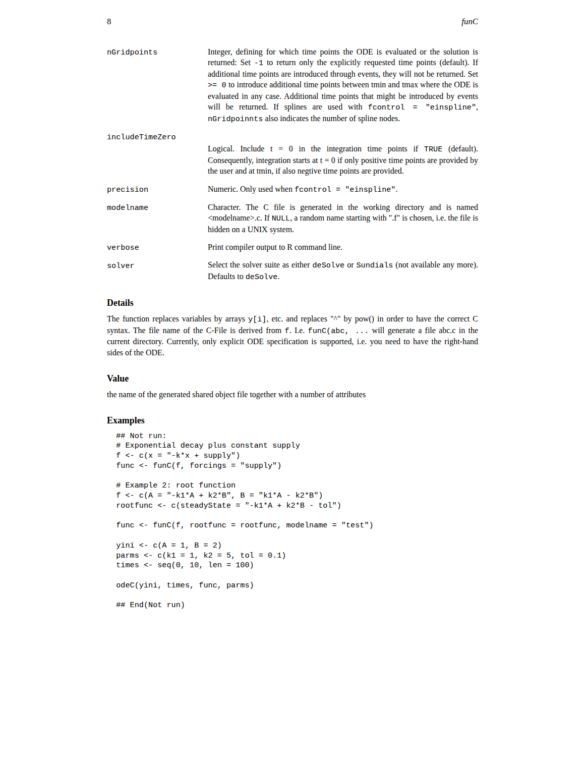8 funC
nGridpoints
Integer, defining for which time points the ODE is evaluated or the solution is returned: Set -1 to return only the explicitly requested time points (default). If additional time points are introduced through events, they will not be returned. Set >= 0 to introduce additional time points between tmin and tmax where the ODE is evaluated in any case. Additional time points that might be introduced by events will be returned. If splines are used with fcontrol = "einspline", nGridpoinnts also indicates the number of spline nodes.
includeTimeZero
Logical. Include t = 0 in the integration time points if TRUE (default). Consequently, integration starts at t = 0 if only positive time points are provided by the user and at tmin, if also negtive time points are provided.
precision
Numeric. Only used when fcontrol = "einspline".
modelname
Character. The C file is generated in the working directory and is named <modelname>.c. If NULL, a random name starting with ".f" is chosen, i.e. the file is hidden on a UNIX system.
verbose
Print compiler output to R command line.
solver
Select the solver suite as either deSolve or Sundials (not available any more). Defaults to deSolve.
Details
The function replaces variables by arrays y[i], etc. and replaces "^" by pow() in order to have the correct C syntax. The file name of the C-File is derived from f. I.e. funC(abc, ... will generate a file abc.c in the current directory. Currently, only explicit ODE specification is supported, i.e. you need to have the right-hand sides of the ODE.
Value
the name of the generated shared object file together with a number of attributes
Examples
## Not run:
# Exponential decay plus constant supply
f <- c(x = "-k*x + supply")
func <- funC(f, forcings = "supply")

# Example 2: root function
f <- c(A = "-k1*A + k2*B", B = "k1*A - k2*B")
rootfunc <- c(steadyState = "-k1*A + k2*B - tol")

func <- funC(f, rootfunc = rootfunc, modelname = "test")

yini <- c(A = 1, B = 2)
parms <- c(k1 = 1, k2 = 5, tol = 0.1)
times <- seq(0, 10, len = 100)

odeC(yini, times, func, parms)

## End(Not run)